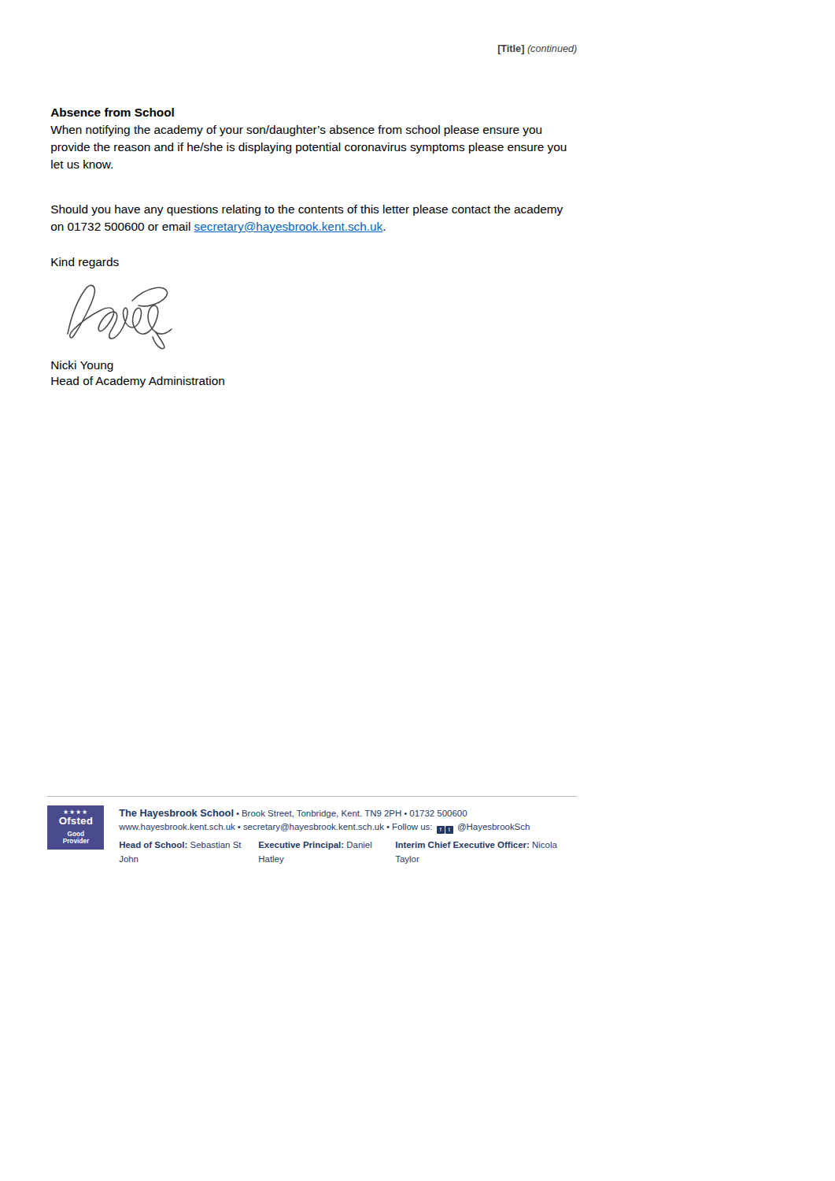[Title] (continued)
Absence from School
When notifying the academy of your son/daughter’s absence from school please ensure you provide the reason and if he/she is displaying potential coronavirus symptoms please ensure you let us know.
Should you have any questions relating to the contents of this letter please contact the academy on 01732 500600 or email secretary@hayesbrook.kent.sch.uk.
Kind regards
Nicki Young
Head of Academy Administration
★★★★
Ofsted
Good
Provider
The Hayesbrook School•Brook Street, Tonbridge, Kent. TN9 2PH•01732 500600
www.hayesbrook.kent.sch.uk•secretary@hayesbrook.kent.sch.uk•Follow us: ft @HayesbrookSch
Head of School: Sebastian St John Executive Principal: Daniel Hatley Interim Chief Executive Officer: Nicola Taylor